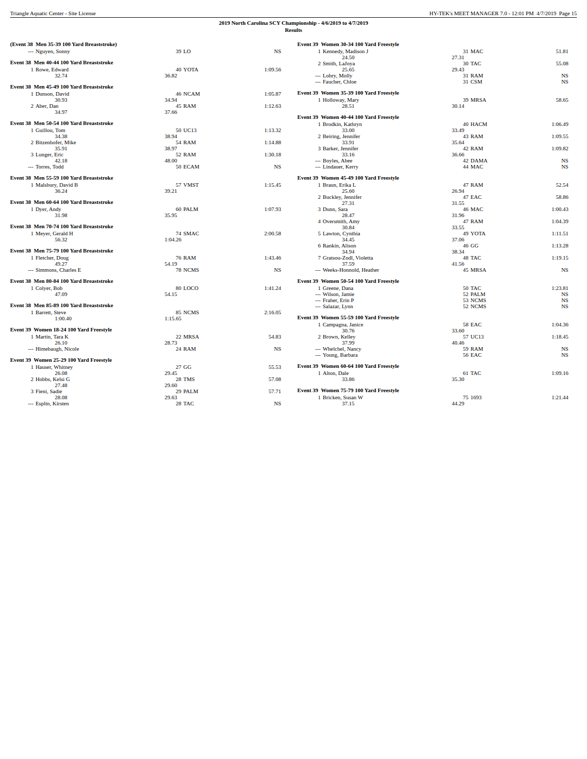Triangle Aquatic Center - Site License
HY-TEK's MEET MANAGER 7.0 - 12:01 PM 4/7/2019 Page 15
2019 North Carolina SCY Championship - 4/6/2019 to 4/7/2019
Results
(Event 38 Men 35-39 100 Yard Breaststroke)
| --- | Nguyen, Sonny | 39 | LO | NS |
Event 38 Men 40-44 100 Yard Breaststroke
| 1 | Rowe, Edward | 40 | YOTA | 1:09.56 |
| | 32.74 | 36.82 | |
Event 38 Men 45-49 100 Yard Breaststroke
| 1 | Dunson, David | 46 | NCAM | 1:05.87 |
| | 30.93 | 34.94 | |
| 2 | Aber, Dan | 45 | RAM | 1:12.63 |
| | 34.97 | 37.66 | |
Event 38 Men 50-54 100 Yard Breaststroke
| 1 | Guillou, Tom | 50 | UC13 | 1:13.32 |
| | 34.38 | 38.94 | |
| 2 | Bitzenhofer, Mike | 54 | RAM | 1:14.88 |
| | 35.91 | 38.97 | |
| 3 | Lunger, Eric | 52 | RAM | 1:30.18 |
| | 42.18 | 48.00 | |
| --- | Torres, Todd | 50 | ECAM | NS |
Event 38 Men 55-59 100 Yard Breaststroke
| 1 | Malsbury, David B | 57 | VMST | 1:15.45 |
| | 36.24 | 39.21 | |
Event 38 Men 60-64 100 Yard Breaststroke
| 1 | Dyer, Andy | 60 | PALM | 1:07.93 |
| | 31.98 | 35.95 | |
Event 38 Men 70-74 100 Yard Breaststroke
| 1 | Meyer, Gerald H | 74 | SMAC | 2:00.58 |
| | 56.32 | 1:04.26 | |
Event 38 Men 75-79 100 Yard Breaststroke
| 1 | Fletcher, Doug | 76 | RAM | 1:43.46 |
| | 49.27 | 54.19 | |
| --- | Simmons, Charles E | 78 | NCMS | NS |
Event 38 Men 80-84 100 Yard Breaststroke
| 1 | Colyer, Bob | 80 | LOCO | 1:41.24 |
| | 47.09 | 54.15 | |
Event 38 Men 85-89 100 Yard Breaststroke
| 1 | Barrett, Steve | 85 | NCMS | 2:16.05 |
| | 1:00.40 | 1:15.65 | |
Event 39 Women 18-24 100 Yard Freestyle
| 1 | Martin, Tara K | 22 | MRSA | 54.83 |
| | 26.10 | 28.73 | |
| --- | Himebaugh, Nicole | 24 | RAM | NS |
Event 39 Women 25-29 100 Yard Freestyle
| 1 | Hauser, Whitney | 27 | GG | 55.53 |
| | 26.08 | 29.45 | |
| 2 | Hobbs, Kelsi G | 28 | TMS | 57.08 |
| | 27.48 | 29.60 | |
| 3 | Fieni, Sadie | 29 | PALM | 57.71 |
| | 28.08 | 29.63 | |
| --- | Esplin, Kirsten | 28 | TAC | NS |
Event 39 Women 30-34 100 Yard Freestyle
| 1 | Kennedy, Madison J | 31 | MAC | 51.81 |
| | 24.50 | 27.31 | |
| 2 | Smith, LaJoya | 30 | TAC | 55.08 |
| | 25.65 | 29.43 | |
| --- | Lohry, Molly | 31 | RAM | NS |
| --- | Faucher, Chloe | 31 | CSM | NS |
Event 39 Women 35-39 100 Yard Freestyle
| 1 | Holloway, Mary | 39 | MRSA | 58.65 |
| | 28.51 | 30.14 | |
Event 39 Women 40-44 100 Yard Freestyle
| 1 | Brodkin, Kathryn | 40 | HACM | 1:06.49 |
| | 33.00 | 33.49 | |
| 2 | Beiring, Jennifer | 43 | RAM | 1:09.55 |
| | 33.91 | 35.64 | |
| 3 | Barker, Jennifer | 42 | RAM | 1:09.82 |
| | 33.16 | 36.66 | |
| --- | Boyles, Abee | 42 | DAMA | NS |
| --- | Lindauer, Kerry | 44 | MAC | NS |
Event 39 Women 45-49 100 Yard Freestyle
| 1 | Braun, Erika L | 47 | RAM | 52.54 |
| | 25.60 | 26.94 | |
| 2 | Buckley, Jennifer | 47 | EAC | 58.86 |
| | 27.31 | 31.55 | |
| 3 | Dunn, Sara | 46 | MAC | 1:00.43 |
| | 28.47 | 31.96 | |
| 4 | Oversmith, Amy | 47 | RAM | 1:04.39 |
| | 30.84 | 33.55 | |
| 5 | Lawton, Cynthia | 49 | YOTA | 1:11.51 |
| | 34.45 | 37.06 | |
| 6 | Rankin, Alison | 46 | GG | 1:13.28 |
| | 34.94 | 38.34 | |
| 7 | Gratsou-Zodl, Violetta | 48 | TAC | 1:19.15 |
| | 37.59 | 41.56 | |
| --- | Weeks-Honnold, Heather | 45 | MRSA | NS |
Event 39 Women 50-54 100 Yard Freestyle
| 1 | Greene, Dana | 50 | TAC | 1:23.81 |
| --- | Wilson, Jamie | 52 | PALM | NS |
| --- | Fraher, Erin P | 53 | NCMS | NS |
| --- | Salazar, Lynn | 52 | NCMS | NS |
Event 39 Women 55-59 100 Yard Freestyle
| 1 | Campagna, Janice | 58 | EAC | 1:04.36 |
| | 30.76 | 33.60 | |
| 2 | Brown, Kelley | 57 | UC13 | 1:18.45 |
| | 37.99 | 40.46 | |
| --- | Whelchel, Nancy | 59 | RAM | NS |
| --- | Young, Barbara | 56 | EAC | NS |
Event 39 Women 60-64 100 Yard Freestyle
| 1 | Alton, Dale | 61 | TAC | 1:09.16 |
| | 33.86 | 35.30 | |
Event 39 Women 75-79 100 Yard Freestyle
| 1 | Bricken, Susan W | 75 | 1693 | 1:21.44 |
| | 37.15 | 44.29 | |